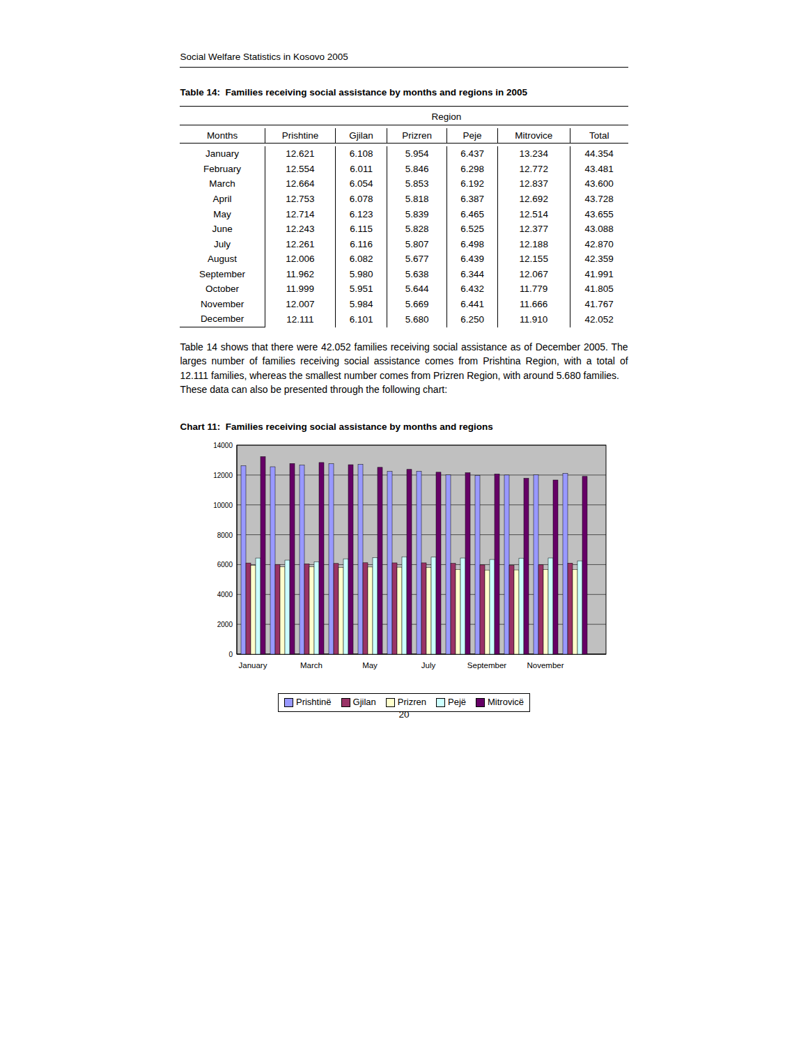Social Welfare Statistics in Kosovo 2005
Table 14: Families receiving social assistance by months and regions in 2005
| | Region |
| Months | Prishtine | Gjilan | Prizren | Peje | Mitrovice | Total |
| January | 12.621 | 6.108 | 5.954 | 6.437 | 13.234 | 44.354 |
| February | 12.554 | 6.011 | 5.846 | 6.298 | 12.772 | 43.481 |
| March | 12.664 | 6.054 | 5.853 | 6.192 | 12.837 | 43.600 |
| April | 12.753 | 6.078 | 5.818 | 6.387 | 12.692 | 43.728 |
| May | 12.714 | 6.123 | 5.839 | 6.465 | 12.514 | 43.655 |
| June | 12.243 | 6.115 | 5.828 | 6.525 | 12.377 | 43.088 |
| July | 12.261 | 6.116 | 5.807 | 6.498 | 12.188 | 42.870 |
| August | 12.006 | 6.082 | 5.677 | 6.439 | 12.155 | 42.359 |
| September | 11.962 | 5.980 | 5.638 | 6.344 | 12.067 | 41.991 |
| October | 11.999 | 5.951 | 5.644 | 6.432 | 11.779 | 41.805 |
| November | 12.007 | 5.984 | 5.669 | 6.441 | 11.666 | 41.767 |
| December | 12.111 | 6.101 | 5.680 | 6.250 | 11.910 | 42.052 |
Table 14 shows that there were 42.052 families receiving social assistance as of December 2005. The larges number of families receiving social assistance comes from Prishtina Region, with a total of 12.111 families, whereas the smallest number comes from Prizren Region, with around 5.680 families.
These data can also be presented through the following chart:
Chart 11: Families receiving social assistance by months and regions
14000 12000 10000 8000 6000 4000 2000 0 January March May July September November
Prishtinë Gjilan Prizren Pejë Mitrovicë
20